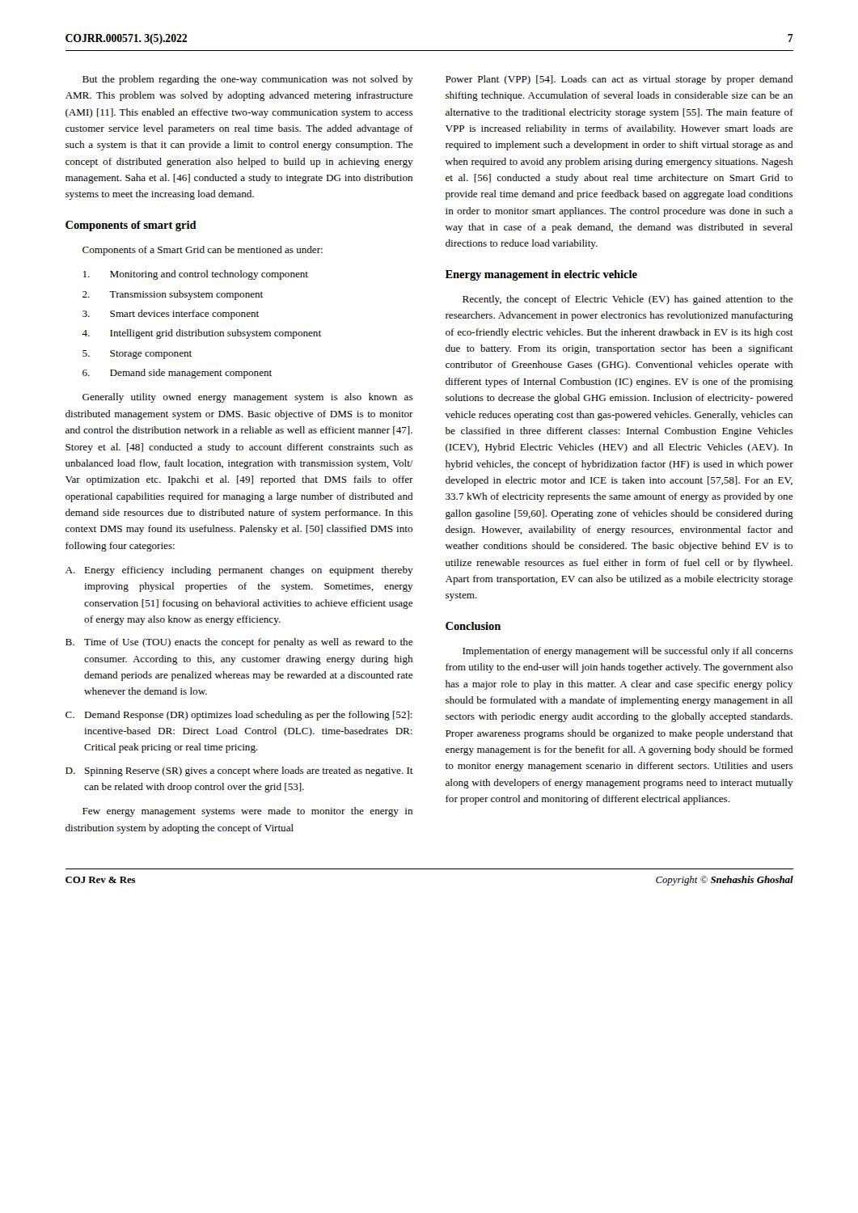COJRR.000571. 3(5).2022
7
But the problem regarding the one-way communication was not solved by AMR. This problem was solved by adopting advanced metering infrastructure (AMI) [11]. This enabled an effective two-way communication system to access customer service level parameters on real time basis. The added advantage of such a system is that it can provide a limit to control energy consumption. The concept of distributed generation also helped to build up in achieving energy management. Saha et al. [46] conducted a study to integrate DG into distribution systems to meet the increasing load demand.
Components of smart grid
Components of a Smart Grid can be mentioned as under:
1. Monitoring and control technology component
2. Transmission subsystem component
3. Smart devices interface component
4. Intelligent grid distribution subsystem component
5. Storage component
6. Demand side management component
Generally utility owned energy management system is also known as distributed management system or DMS. Basic objective of DMS is to monitor and control the distribution network in a reliable as well as efficient manner [47]. Storey et al. [48] conducted a study to account different constraints such as unbalanced load flow, fault location, integration with transmission system, Volt/ Var optimization etc. Ipakchi et al. [49] reported that DMS fails to offer operational capabilities required for managing a large number of distributed and demand side resources due to distributed nature of system performance. In this context DMS may found its usefulness. Palensky et al. [50] classified DMS into following four categories:
A. Energy efficiency including permanent changes on equipment thereby improving physical properties of the system. Sometimes, energy conservation [51] focusing on behavioral activities to achieve efficient usage of energy may also know as energy efficiency.
B. Time of Use (TOU) enacts the concept for penalty as well as reward to the consumer. According to this, any customer drawing energy during high demand periods are penalized whereas may be rewarded at a discounted rate whenever the demand is low.
C. Demand Response (DR) optimizes load scheduling as per the following [52]: incentive-based DR: Direct Load Control (DLC). time-basedrates DR: Critical peak pricing or real time pricing.
D. Spinning Reserve (SR) gives a concept where loads are treated as negative. It can be related with droop control over the grid [53].
Few energy management systems were made to monitor the energy in distribution system by adopting the concept of Virtual
Power Plant (VPP) [54]. Loads can act as virtual storage by proper demand shifting technique. Accumulation of several loads in considerable size can be an alternative to the traditional electricity storage system [55]. The main feature of VPP is increased reliability in terms of availability. However smart loads are required to implement such a development in order to shift virtual storage as and when required to avoid any problem arising during emergency situations. Nagesh et al. [56] conducted a study about real time architecture on Smart Grid to provide real time demand and price feedback based on aggregate load conditions in order to monitor smart appliances. The control procedure was done in such a way that in case of a peak demand, the demand was distributed in several directions to reduce load variability.
Energy management in electric vehicle
Recently, the concept of Electric Vehicle (EV) has gained attention to the researchers. Advancement in power electronics has revolutionized manufacturing of eco-friendly electric vehicles. But the inherent drawback in EV is its high cost due to battery. From its origin, transportation sector has been a significant contributor of Greenhouse Gases (GHG). Conventional vehicles operate with different types of Internal Combustion (IC) engines. EV is one of the promising solutions to decrease the global GHG emission. Inclusion of electricity- powered vehicle reduces operating cost than gas-powered vehicles. Generally, vehicles can be classified in three different classes: Internal Combustion Engine Vehicles (ICEV), Hybrid Electric Vehicles (HEV) and all Electric Vehicles (AEV). In hybrid vehicles, the concept of hybridization factor (HF) is used in which power developed in electric motor and ICE is taken into account [57,58]. For an EV, 33.7 kWh of electricity represents the same amount of energy as provided by one gallon gasoline [59,60]. Operating zone of vehicles should be considered during design. However, availability of energy resources, environmental factor and weather conditions should be considered. The basic objective behind EV is to utilize renewable resources as fuel either in form of fuel cell or by flywheel. Apart from transportation, EV can also be utilized as a mobile electricity storage system.
Conclusion
Implementation of energy management will be successful only if all concerns from utility to the end-user will join hands together actively. The government also has a major role to play in this matter. A clear and case specific energy policy should be formulated with a mandate of implementing energy management in all sectors with periodic energy audit according to the globally accepted standards. Proper awareness programs should be organized to make people understand that energy management is for the benefit for all. A governing body should be formed to monitor energy management scenario in different sectors. Utilities and users along with developers of energy management programs need to interact mutually for proper control and monitoring of different electrical appliances.
COJ Rev & Res
Copyright © Snehashis Ghoshal